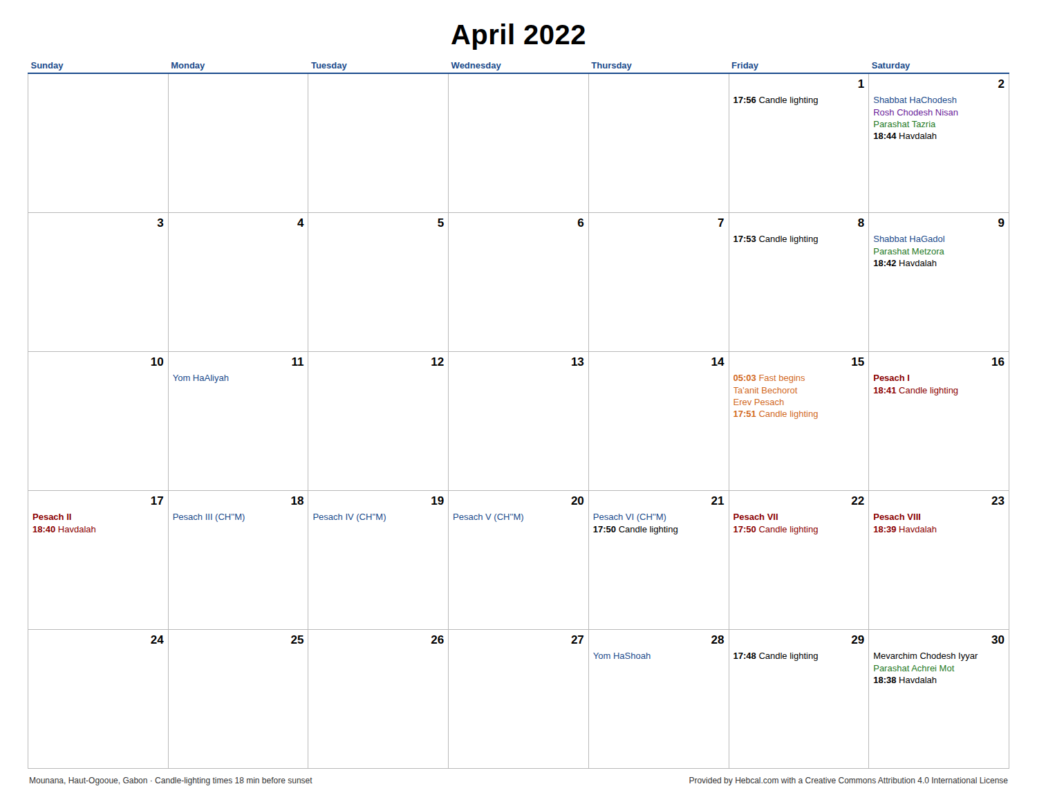April 2022
| Sunday | Monday | Tuesday | Wednesday | Thursday | Friday | Saturday |
| --- | --- | --- | --- | --- | --- | --- |
| | | | | | 1 17:56 Candle lighting | 2 Shabbat HaChodesh Rosh Chodesh Nisan Parashat Tazria 18:44 Havdalah |
| 3 | 4 | 5 | 6 | 7 | 8 17:53 Candle lighting | 9 Shabbat HaGadol Parashat Metzora 18:42 Havdalah |
| 10 | 11 Yom HaAliyah | 12 | 13 | 14 | 15 05:03 Fast begins Ta'anit Bechorot Erev Pesach 17:51 Candle lighting | 16 Pesach I 18:41 Candle lighting |
| 17 Pesach II 18:40 Havdalah | 18 Pesach III (CH''M) | 19 Pesach IV (CH''M) | 20 Pesach V (CH''M) | 21 Pesach VI (CH''M) 17:50 Candle lighting | 22 Pesach VII 17:50 Candle lighting | 23 Pesach VIII 18:39 Havdalah |
| 24 | 25 | 26 | 27 | 28 Yom HaShoah | 29 17:48 Candle lighting | 30 Mevarchim Chodesh Iyyar Parashat Achrei Mot 18:38 Havdalah |
Mounana, Haut-Ogooue, Gabon · Candle-lighting times 18 min before sunset
Provided by Hebcal.com with a Creative Commons Attribution 4.0 International License